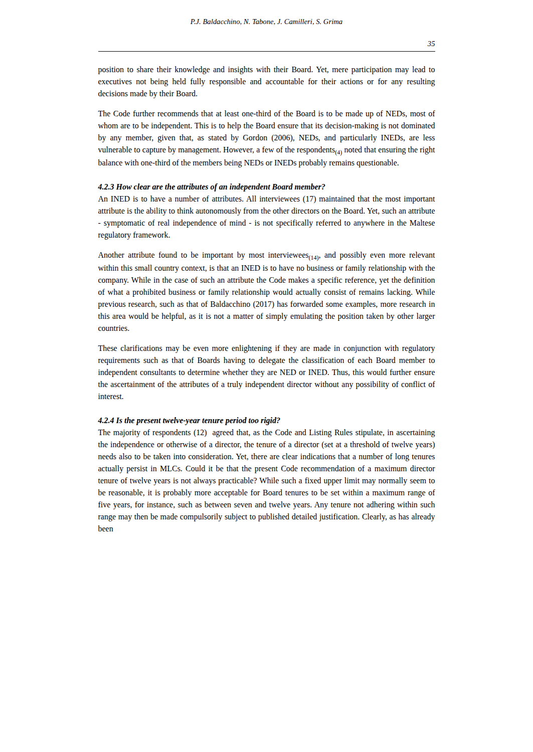P.J. Baldacchino, N. Tabone, J. Camilleri, S. Grima
35
position to share their knowledge and insights with their Board. Yet, mere participation may lead to executives not being held fully responsible and accountable for their actions or for any resulting decisions made by their Board.
The Code further recommends that at least one-third of the Board is to be made up of NEDs, most of whom are to be independent. This is to help the Board ensure that its decision-making is not dominated by any member, given that, as stated by Gordon (2006), NEDs, and particularly INEDs, are less vulnerable to capture by management. However, a few of the respondents(4) noted that ensuring the right balance with one-third of the members being NEDs or INEDs probably remains questionable.
4.2.3 How clear are the attributes of an independent Board member?
An INED is to have a number of attributes. All interviewees (17) maintained that the most important attribute is the ability to think autonomously from the other directors on the Board. Yet, such an attribute - symptomatic of real independence of mind - is not specifically referred to anywhere in the Maltese regulatory framework.
Another attribute found to be important by most interviewees(14), and possibly even more relevant within this small country context, is that an INED is to have no business or family relationship with the company. While in the case of such an attribute the Code makes a specific reference, yet the definition of what a prohibited business or family relationship would actually consist of remains lacking. While previous research, such as that of Baldacchino (2017) has forwarded some examples, more research in this area would be helpful, as it is not a matter of simply emulating the position taken by other larger countries.
These clarifications may be even more enlightening if they are made in conjunction with regulatory requirements such as that of Boards having to delegate the classification of each Board member to independent consultants to determine whether they are NED or INED. Thus, this would further ensure the ascertainment of the attributes of a truly independent director without any possibility of conflict of interest.
4.2.4 Is the present twelve-year tenure period too rigid?
The majority of respondents (12) agreed that, as the Code and Listing Rules stipulate, in ascertaining the independence or otherwise of a director, the tenure of a director (set at a threshold of twelve years) needs also to be taken into consideration. Yet, there are clear indications that a number of long tenures actually persist in MLCs. Could it be that the present Code recommendation of a maximum director tenure of twelve years is not always practicable? While such a fixed upper limit may normally seem to be reasonable, it is probably more acceptable for Board tenures to be set within a maximum range of five years, for instance, such as between seven and twelve years. Any tenure not adhering within such range may then be made compulsorily subject to published detailed justification. Clearly, as has already been